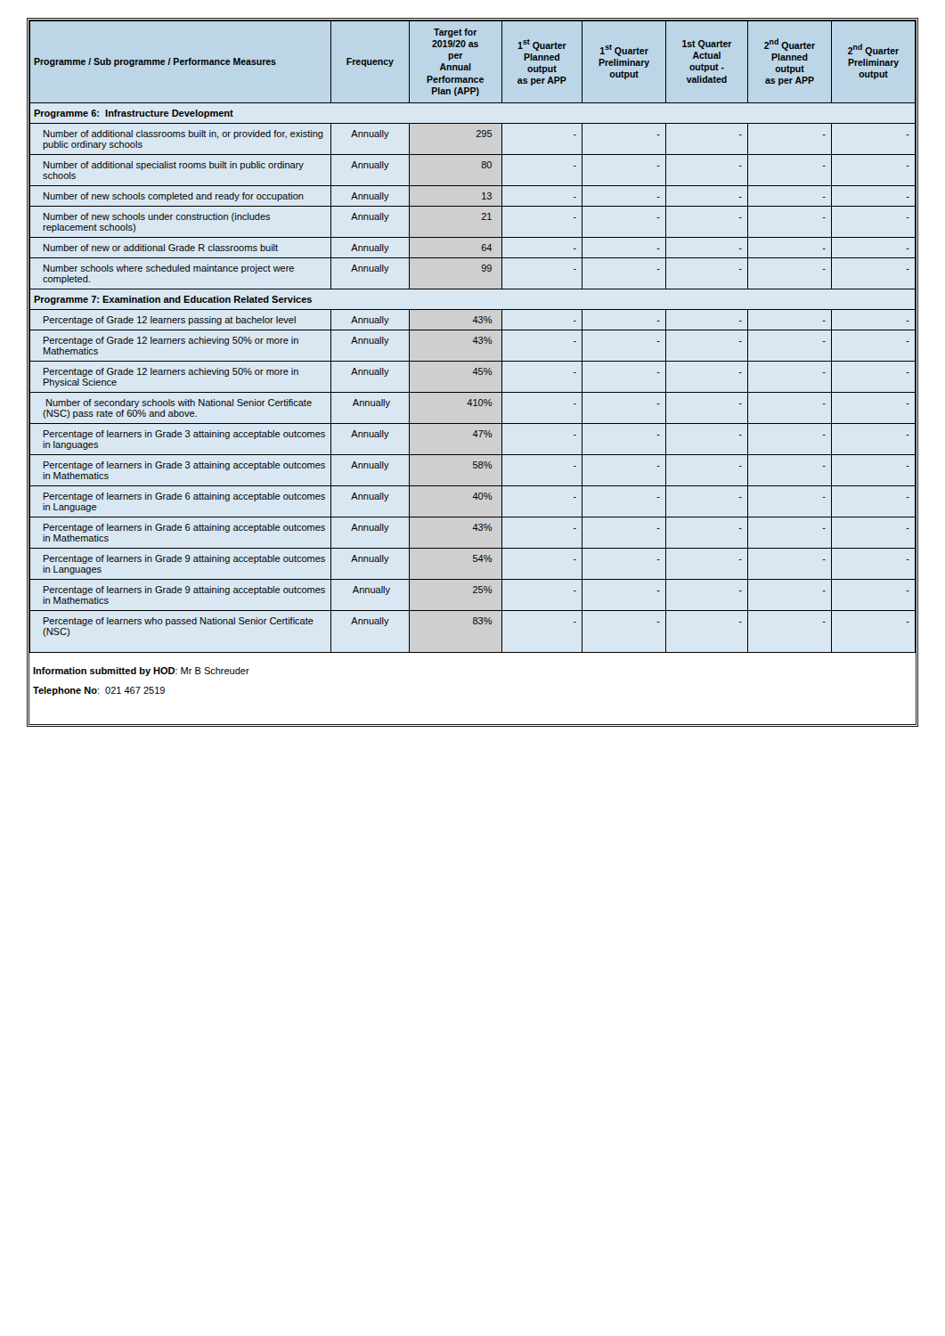| Programme / Sub programme / Performance Measures | Frequency | Target for 2019/20 as per Annual Performance Plan (APP) | 1 st Quarter Planned output as per APP | 1 st Quarter Preliminary output | 1st Quarter Actual output - validated | 2 nd Quarter Planned output as per APP | 2 nd Quarter Preliminary output |
| --- | --- | --- | --- | --- | --- | --- | --- |
| Programme 6: Infrastructure Development |
| Number of additional classrooms built in, or provided for, existing public ordinary schools | Annually | 295 | - | - | - | - | - |
| Number of additional specialist rooms built in public ordinary schools | Annually | 80 | - | - | - | - | - |
| Number of new schools completed and ready for occupation | Annually | 13 | - | - | - | - | - |
| Number of new schools under construction (includes replacement schools) | Annually | 21 | - | - | - | - | - |
| Number of new or additional Grade R classrooms built | Annually | 64 | - | - | - | - | - |
| Number schools where scheduled maintance project were completed. | Annually | 99 | - | - | - | - | - |
| Programme 7: Examination and Education Related Services |
| Percentage of Grade 12 learners passing at bachelor level | Annually | 43% | - | - | - | - | - |
| Percentage of Grade 12 learners achieving 50% or more in Mathematics | Annually | 43% | - | - | - | - | - |
| Percentage of Grade 12 learners achieving 50% or more in Physical Science | Annually | 45% | - | - | - | - | - |
| Number of secondary schools with National Senior Certificate (NSC) pass rate of 60% and above. | Annually | 410% | - | - | - | - | - |
| Percentage of learners in Grade 3 attaining acceptable outcomes in languages | Annually | 47% | - | - | - | - | - |
| Percentage of learners in Grade 3 attaining acceptable outcomes in Mathematics | Annually | 58% | - | - | - | - | - |
| Percentage of learners in Grade 6 attaining acceptable outcomes in Language | Annually | 40% | - | - | - | - | - |
| Percentage of learners in Grade 6 attaining acceptable outcomes in Mathematics | Annually | 43% | - | - | - | - | - |
| Percentage of learners in Grade 9 attaining acceptable outcomes in Languages | Annually | 54% | - | - | - | - | - |
| Percentage of learners in Grade 9 attaining acceptable outcomes in Mathematics | Annually | 25% | - | - | - | - | - |
| Percentage of learners who passed National Senior Certificate (NSC) | Annually | 83% | - | - | - | - | - |
Information submitted by HOD: Mr B Schreuder
Telephone No: 021 467 2519